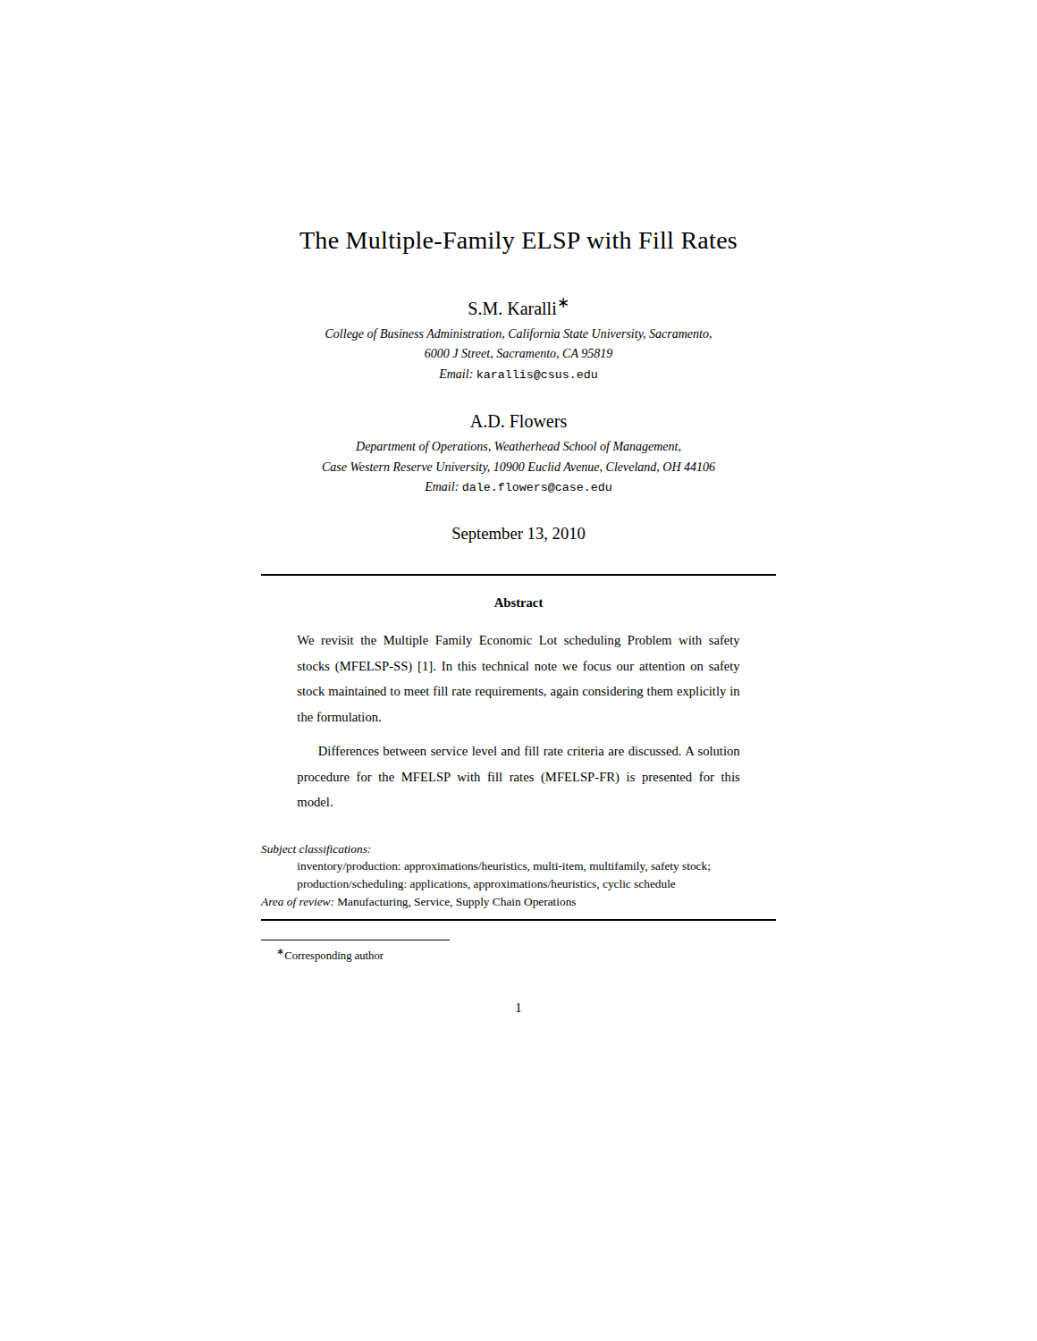The Multiple-Family ELSP with Fill Rates
S.M. Karalli∗
College of Business Administration, California State University, Sacramento,
6000 J Street, Sacramento, CA 95819
Email: karallis@csus.edu
A.D. Flowers
Department of Operations, Weatherhead School of Management,
Case Western Reserve University, 10900 Euclid Avenue, Cleveland, OH 44106
Email: dale.flowers@case.edu
September 13, 2010
Abstract
We revisit the Multiple Family Economic Lot scheduling Problem with safety stocks (MFELSP-SS) [1]. In this technical note we focus our attention on safety stock maintained to meet fill rate requirements, again considering them explicitly in the formulation.
Differences between service level and fill rate criteria are discussed. A solution procedure for the MFELSP with fill rates (MFELSP-FR) is presented for this model.
Subject classifications:
inventory/production: approximations/heuristics, multi-item, multifamily, safety stock;
production/scheduling: applications, approximations/heuristics, cyclic schedule
Area of review: Manufacturing, Service, Supply Chain Operations
∗Corresponding author
1